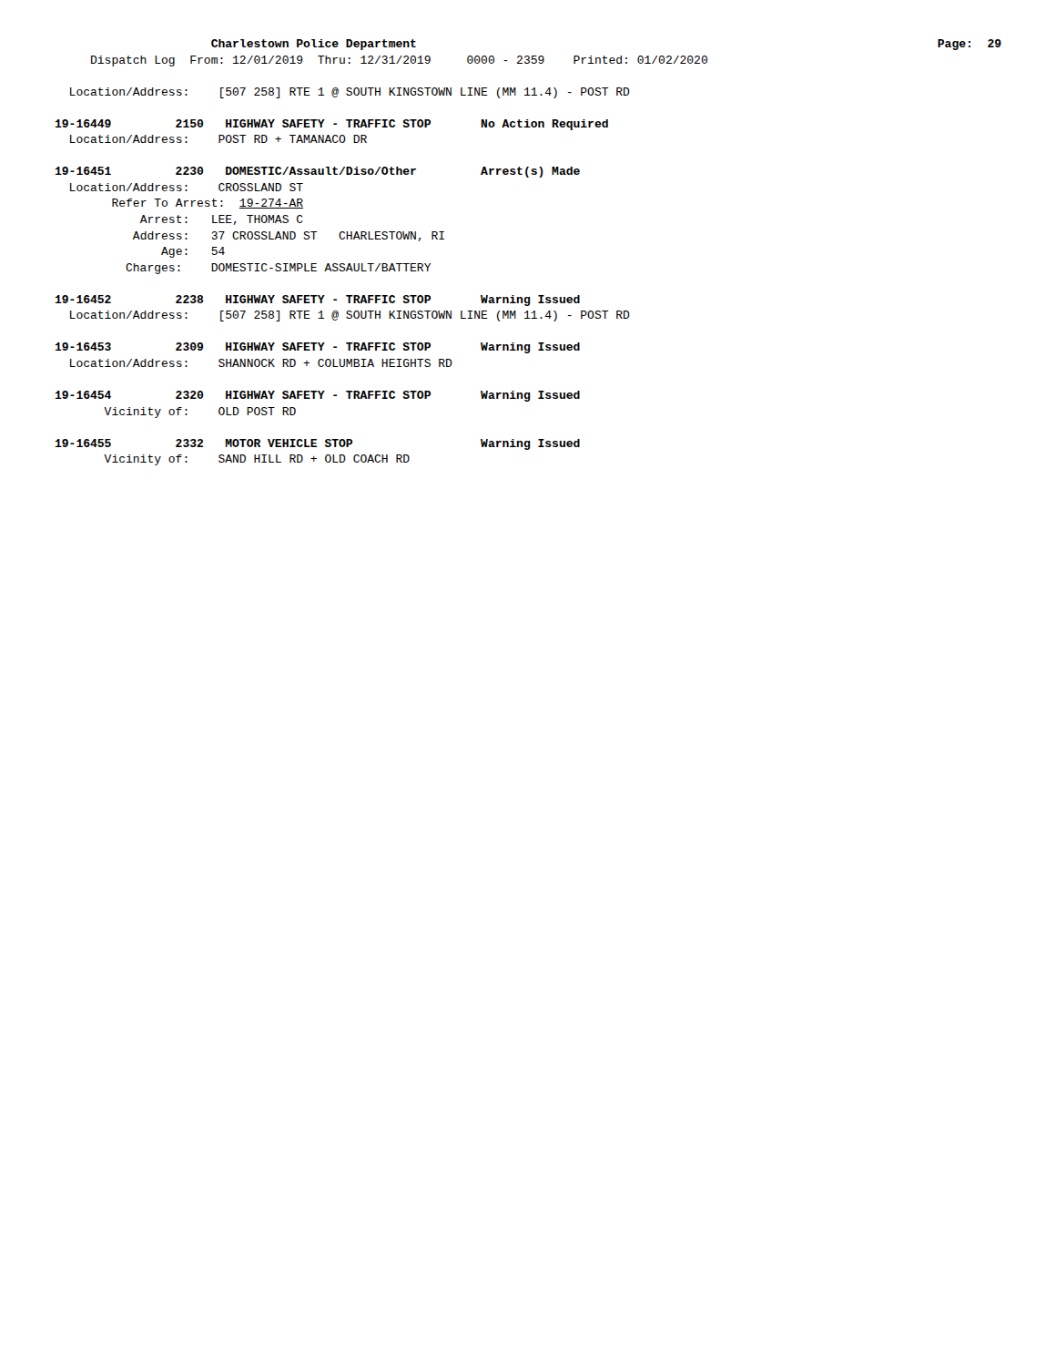Page:  29                      Charlestown Police Department
     Dispatch Log  From: 12/01/2019  Thru: 12/31/2019     0000 - 2359    Printed: 01/02/2020
  Location/Address:    [507 258] RTE 1 @ SOUTH KINGSTOWN LINE (MM 11.4) - POST RD
19-16449         2150   HIGHWAY SAFETY - TRAFFIC STOP       No Action Required
  Location/Address:    POST RD + TAMANACO DR
19-16451         2230   DOMESTIC/Assault/Diso/Other         Arrest(s) Made
  Location/Address:    CROSSLAND ST
        Refer To Arrest:  19-274-AR
            Arrest:   LEE, THOMAS C
           Address:   37 CROSSLAND ST   CHARLESTOWN, RI
               Age:   54
          Charges:    DOMESTIC-SIMPLE ASSAULT/BATTERY
19-16452         2238   HIGHWAY SAFETY - TRAFFIC STOP       Warning Issued
  Location/Address:    [507 258] RTE 1 @ SOUTH KINGSTOWN LINE (MM 11.4) - POST RD
19-16453         2309   HIGHWAY SAFETY - TRAFFIC STOP       Warning Issued
  Location/Address:    SHANNOCK RD + COLUMBIA HEIGHTS RD
19-16454         2320   HIGHWAY SAFETY - TRAFFIC STOP       Warning Issued
       Vicinity of:    OLD POST RD
19-16455         2332   MOTOR VEHICLE STOP                  Warning Issued
       Vicinity of:    SAND HILL RD + OLD COACH RD